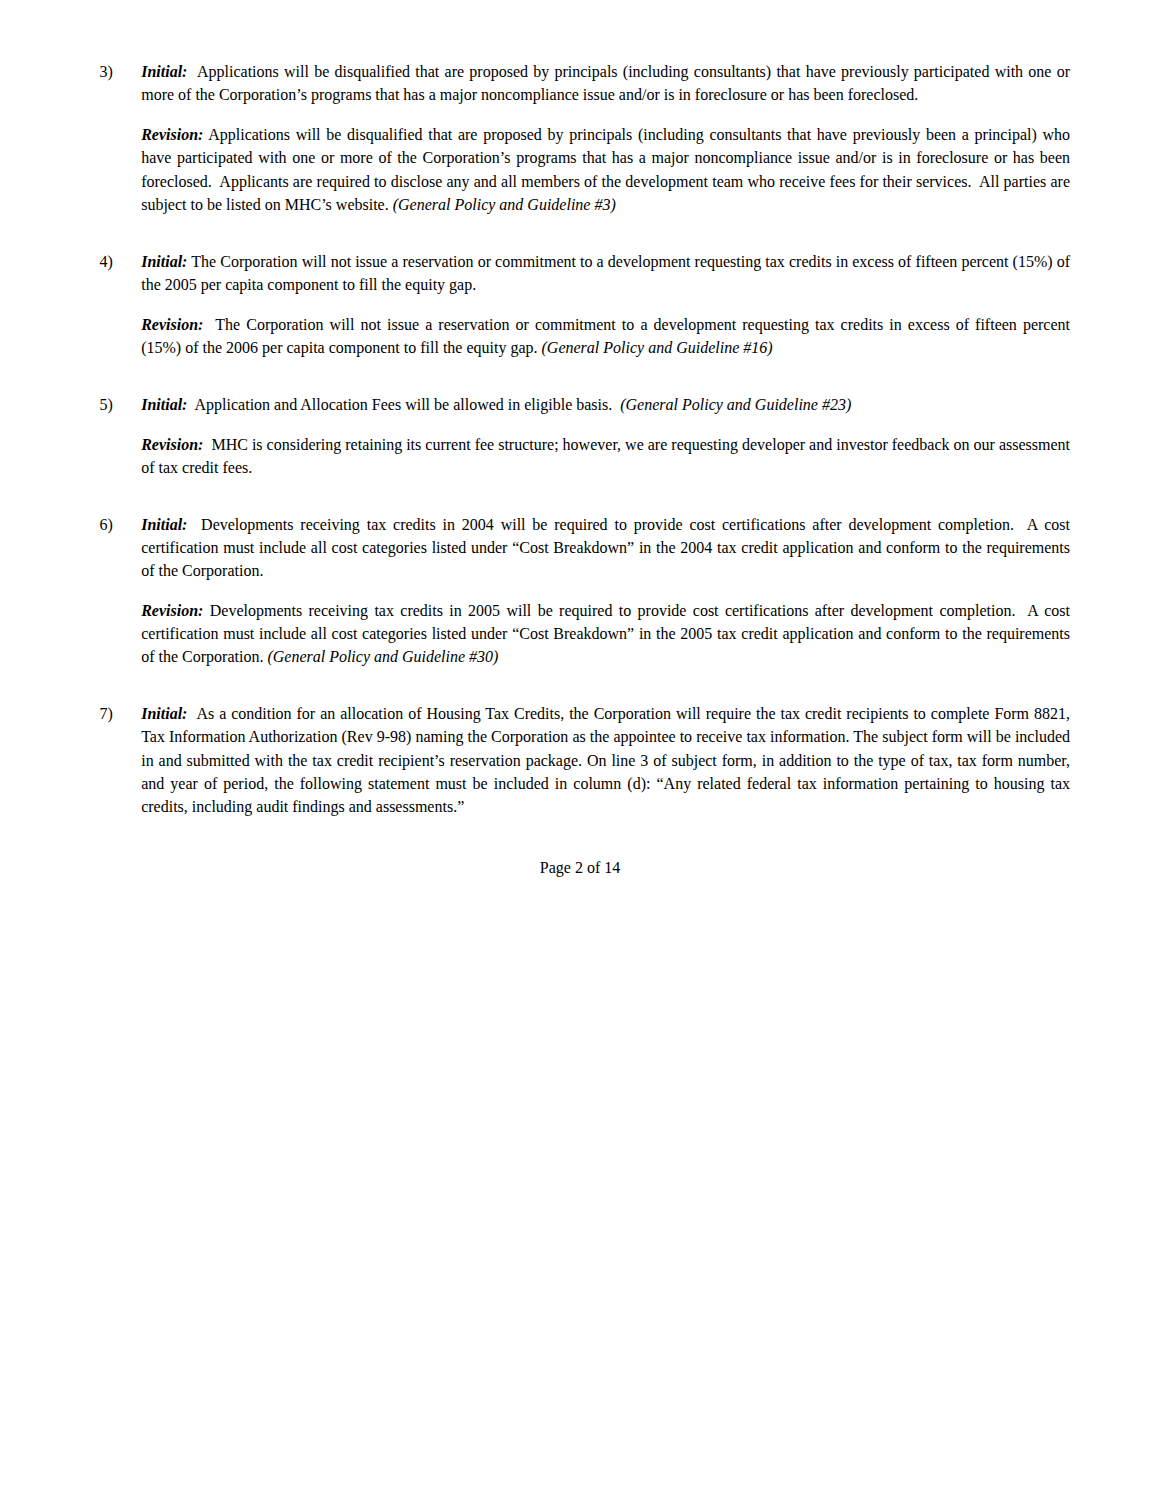3)
Initial: Applications will be disqualified that are proposed by principals (including consultants) that have previously participated with one or more of the Corporation’s programs that has a major noncompliance issue and/or is in foreclosure or has been foreclosed.
Revision: Applications will be disqualified that are proposed by principals (including consultants that have previously been a principal) who have participated with one or more of the Corporation’s programs that has a major noncompliance issue and/or is in foreclosure or has been foreclosed. Applicants are required to disclose any and all members of the development team who receive fees for their services. All parties are subject to be listed on MHC’s website. (General Policy and Guideline #3)
4)
Initial: The Corporation will not issue a reservation or commitment to a development requesting tax credits in excess of fifteen percent (15%) of the 2005 per capita component to fill the equity gap.
Revision: The Corporation will not issue a reservation or commitment to a development requesting tax credits in excess of fifteen percent (15%) of the 2006 per capita component to fill the equity gap. (General Policy and Guideline #16)
5)
Initial: Application and Allocation Fees will be allowed in eligible basis. (General Policy and Guideline #23)
Revision: MHC is considering retaining its current fee structure; however, we are requesting developer and investor feedback on our assessment of tax credit fees.
6)
Initial: Developments receiving tax credits in 2004 will be required to provide cost certifications after development completion. A cost certification must include all cost categories listed under “Cost Breakdown” in the 2004 tax credit application and conform to the requirements of the Corporation.
Revision: Developments receiving tax credits in 2005 will be required to provide cost certifications after development completion. A cost certification must include all cost categories listed under “Cost Breakdown” in the 2005 tax credit application and conform to the requirements of the Corporation. (General Policy and Guideline #30)
7)
Initial: As a condition for an allocation of Housing Tax Credits, the Corporation will require the tax credit recipients to complete Form 8821, Tax Information Authorization (Rev 9-98) naming the Corporation as the appointee to receive tax information. The subject form will be included in and submitted with the tax credit recipient’s reservation package. On line 3 of subject form, in addition to the type of tax, tax form number, and year of period, the following statement must be included in column (d): “Any related federal tax information pertaining to housing tax credits, including audit findings and assessments.”
Page 2 of 14